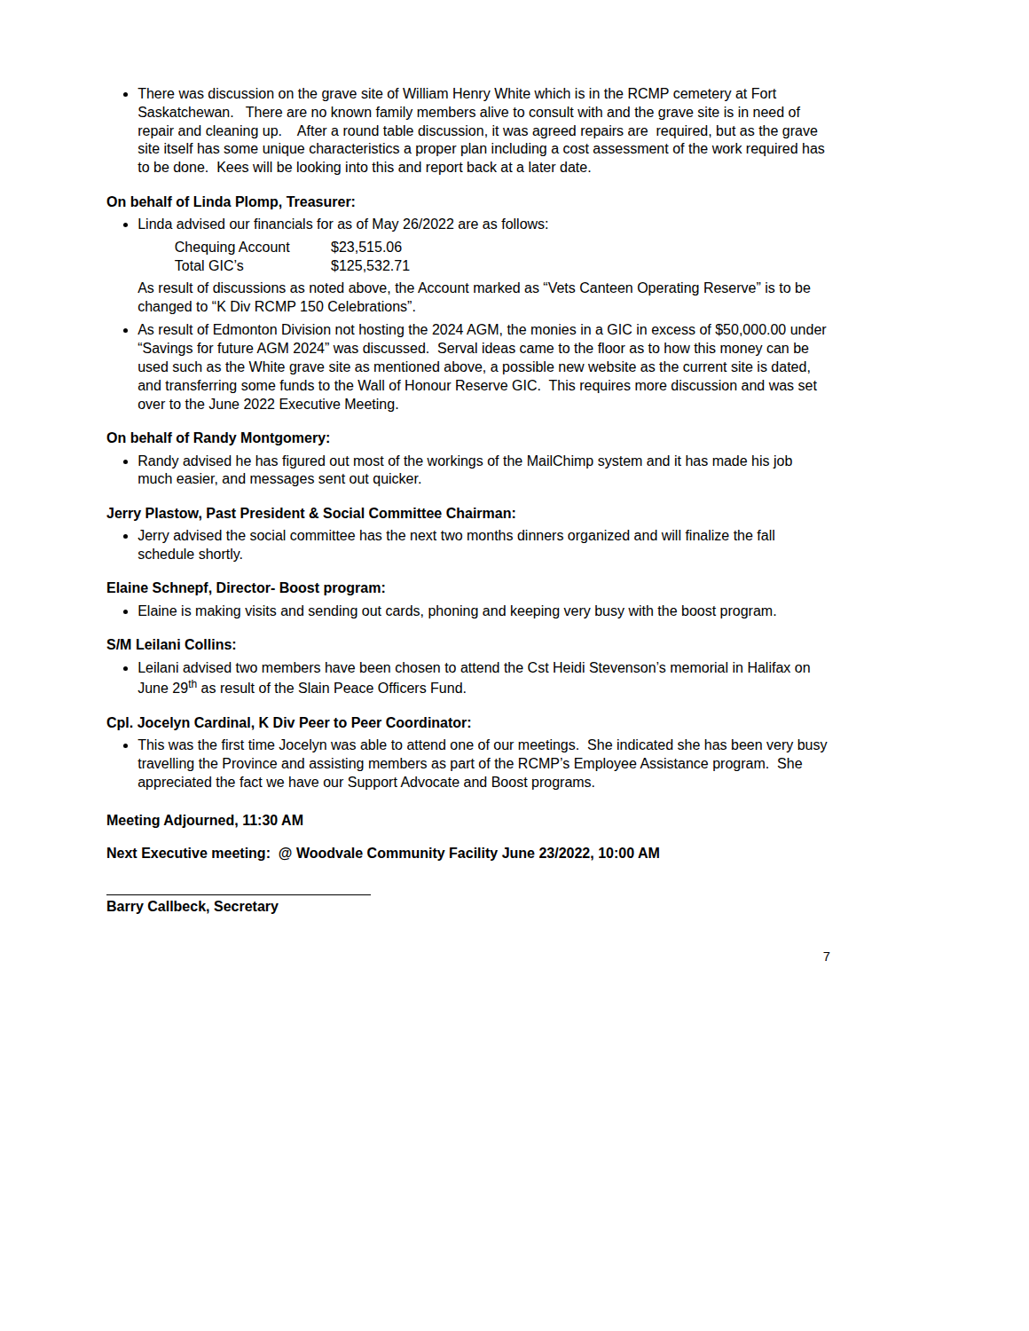There was discussion on the grave site of William Henry White which is in the RCMP cemetery at Fort Saskatchewan. There are no known family members alive to consult with and the grave site is in need of repair and cleaning up. After a round table discussion, it was agreed repairs are required, but as the grave site itself has some unique characteristics a proper plan including a cost assessment of the work required has to be done. Kees will be looking into this and report back at a later date.
On behalf of Linda Plomp, Treasurer:
Linda advised our financials for as of May 26/2022 are as follows:
| Chequing Account | $23,515.06 |
| Total GIC’s | $125,532.71 |
As result of discussions as noted above, the Account marked as “Vets Canteen Operating Reserve” is to be changed to “K Div RCMP 150 Celebrations”.
As result of Edmonton Division not hosting the 2024 AGM, the monies in a GIC in excess of $50,000.00 under “Savings for future AGM 2024” was discussed. Serval ideas came to the floor as to how this money can be used such as the White grave site as mentioned above, a possible new website as the current site is dated, and transferring some funds to the Wall of Honour Reserve GIC. This requires more discussion and was set over to the June 2022 Executive Meeting.
On behalf of Randy Montgomery:
Randy advised he has figured out most of the workings of the MailChimp system and it has made his job much easier, and messages sent out quicker.
Jerry Plastow, Past President & Social Committee Chairman:
Jerry advised the social committee has the next two months dinners organized and will finalize the fall schedule shortly.
Elaine Schnepf, Director- Boost program:
Elaine is making visits and sending out cards, phoning and keeping very busy with the boost program.
S/M Leilani Collins:
Leilani advised two members have been chosen to attend the Cst Heidi Stevenson’s memorial in Halifax on June 29th as result of the Slain Peace Officers Fund.
Cpl. Jocelyn Cardinal, K Div Peer to Peer Coordinator:
This was the first time Jocelyn was able to attend one of our meetings. She indicated she has been very busy travelling the Province and assisting members as part of the RCMP’s Employee Assistance program. She appreciated the fact we have our Support Advocate and Boost programs.
Meeting Adjourned, 11:30 AM
Next Executive meeting: @ Woodvale Community Facility June 23/2022, 10:00 AM
Barry Callbeck, Secretary
7